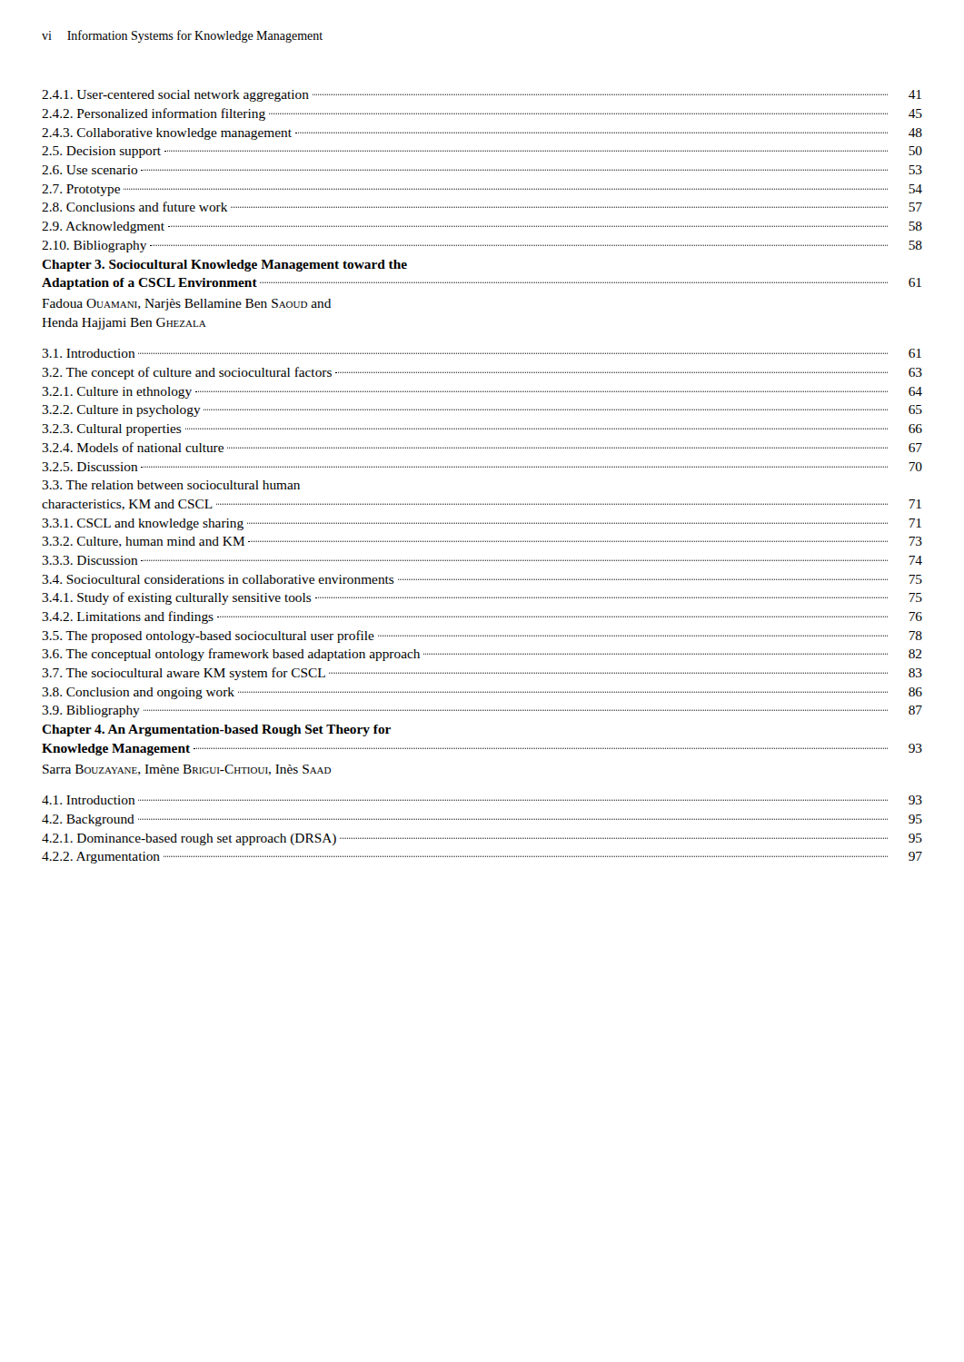vi Information Systems for Knowledge Management
2.4.1. User-centered social network aggregation 41
2.4.2. Personalized information filtering 45
2.4.3. Collaborative knowledge management 48
2.5. Decision support 50
2.6. Use scenario 53
2.7. Prototype 54
2.8. Conclusions and future work 57
2.9. Acknowledgment 58
2.10. Bibliography 58
Chapter 3. Sociocultural Knowledge Management toward the
Adaptation of a CSCL Environment 61
Fadoua Ouamani, Narjès Bellamine Ben Saoud and
Henda Hajjami Ben Ghezala
3.1. Introduction 61
3.2. The concept of culture and sociocultural factors 63
3.2.1. Culture in ethnology 64
3.2.2. Culture in psychology 65
3.2.3. Cultural properties 66
3.2.4. Models of national culture 67
3.2.5. Discussion 70
3.3. The relation between sociocultural human
characteristics, KM and CSCL 71
3.3.1. CSCL and knowledge sharing 71
3.3.2. Culture, human mind and KM 73
3.3.3. Discussion 74
3.4. Sociocultural considerations in collaborative environments 75
3.4.1. Study of existing culturally sensitive tools 75
3.4.2. Limitations and findings 76
3.5. The proposed ontology-based sociocultural user profile 78
3.6. The conceptual ontology framework based adaptation approach 82
3.7. The sociocultural aware KM system for CSCL 83
3.8. Conclusion and ongoing work 86
3.9. Bibliography 87
Chapter 4. An Argumentation-based Rough Set Theory for
Knowledge Management 93
Sarra Bouzayane, Imène Brigui-Chtioui, Inès Saad
4.1. Introduction 93
4.2. Background 95
4.2.1. Dominance-based rough set approach (DRSA) 95
4.2.2. Argumentation 97